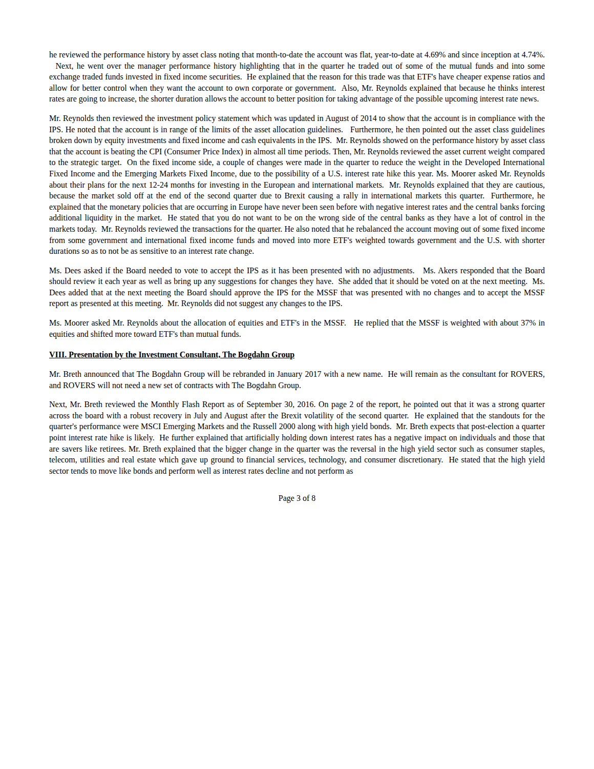he reviewed the performance history by asset class noting that month-to-date the account was flat, year-to-date at 4.69% and since inception at 4.74%. Next, he went over the manager performance history highlighting that in the quarter he traded out of some of the mutual funds and into some exchange traded funds invested in fixed income securities. He explained that the reason for this trade was that ETF's have cheaper expense ratios and allow for better control when they want the account to own corporate or government. Also, Mr. Reynolds explained that because he thinks interest rates are going to increase, the shorter duration allows the account to better position for taking advantage of the possible upcoming interest rate news.
Mr. Reynolds then reviewed the investment policy statement which was updated in August of 2014 to show that the account is in compliance with the IPS. He noted that the account is in range of the limits of the asset allocation guidelines. Furthermore, he then pointed out the asset class guidelines broken down by equity investments and fixed income and cash equivalents in the IPS. Mr. Reynolds showed on the performance history by asset class that the account is beating the CPI (Consumer Price Index) in almost all time periods. Then, Mr. Reynolds reviewed the asset current weight compared to the strategic target. On the fixed income side, a couple of changes were made in the quarter to reduce the weight in the Developed International Fixed Income and the Emerging Markets Fixed Income, due to the possibility of a U.S. interest rate hike this year. Ms. Moorer asked Mr. Reynolds about their plans for the next 12-24 months for investing in the European and international markets. Mr. Reynolds explained that they are cautious, because the market sold off at the end of the second quarter due to Brexit causing a rally in international markets this quarter. Furthermore, he explained that the monetary policies that are occurring in Europe have never been seen before with negative interest rates and the central banks forcing additional liquidity in the market. He stated that you do not want to be on the wrong side of the central banks as they have a lot of control in the markets today. Mr. Reynolds reviewed the transactions for the quarter. He also noted that he rebalanced the account moving out of some fixed income from some government and international fixed income funds and moved into more ETF's weighted towards government and the U.S. with shorter durations so as to not be as sensitive to an interest rate change.
Ms. Dees asked if the Board needed to vote to accept the IPS as it has been presented with no adjustments. Ms. Akers responded that the Board should review it each year as well as bring up any suggestions for changes they have. She added that it should be voted on at the next meeting. Ms. Dees added that at the next meeting the Board should approve the IPS for the MSSF that was presented with no changes and to accept the MSSF report as presented at this meeting. Mr. Reynolds did not suggest any changes to the IPS.
Ms. Moorer asked Mr. Reynolds about the allocation of equities and ETF's in the MSSF. He replied that the MSSF is weighted with about 37% in equities and shifted more toward ETF's than mutual funds.
VIII. Presentation by the Investment Consultant, The Bogdahn Group
Mr. Breth announced that The Bogdahn Group will be rebranded in January 2017 with a new name. He will remain as the consultant for ROVERS, and ROVERS will not need a new set of contracts with The Bogdahn Group.
Next, Mr. Breth reviewed the Monthly Flash Report as of September 30, 2016. On page 2 of the report, he pointed out that it was a strong quarter across the board with a robust recovery in July and August after the Brexit volatility of the second quarter. He explained that the standouts for the quarter's performance were MSCI Emerging Markets and the Russell 2000 along with high yield bonds. Mr. Breth expects that post-election a quarter point interest rate hike is likely. He further explained that artificially holding down interest rates has a negative impact on individuals and those that are savers like retirees. Mr. Breth explained that the bigger change in the quarter was the reversal in the high yield sector such as consumer staples, telecom, utilities and real estate which gave up ground to financial services, technology, and consumer discretionary. He stated that the high yield sector tends to move like bonds and perform well as interest rates decline and not perform as
Page 3 of 8